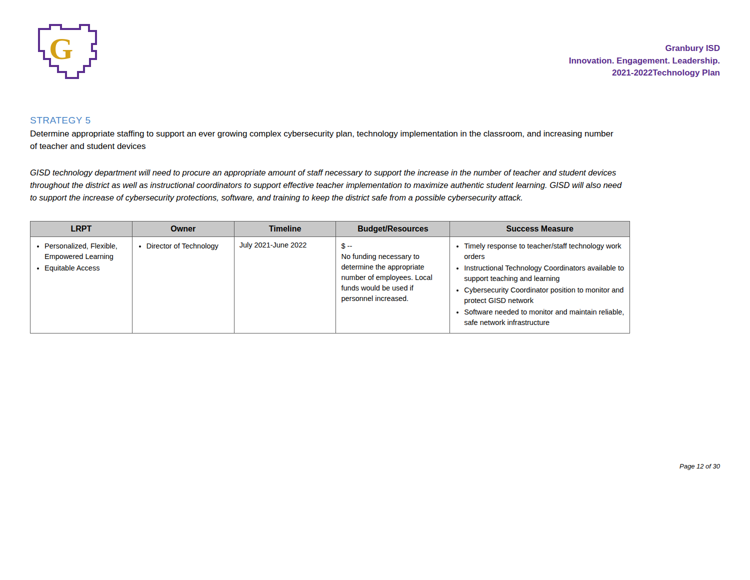G
Granbury ISD
Innovation. Engagement. Leadership.
2021-2022Technology Plan
STRATEGY 5
Determine appropriate staffing to support an ever growing complex cybersecurity plan, technology implementation in the classroom, and increasing number of teacher and student devices
GISD technology department will need to procure an appropriate amount of staff necessary to support the increase in the number of teacher and student devices throughout the district as well as instructional coordinators to support effective teacher implementation to maximize authentic student learning. GISD will also need to support the increase of cybersecurity protections, software, and training to keep the district safe from a possible cybersecurity attack.
| LRPT | Owner | Timeline | Budget/Resources | Success Measure |
| --- | --- | --- | --- | --- |
| Personalized, Flexible, Empowered Learning Equitable Access | Director of Technology | July 2021-June 2022 | $ -- No funding necessary to determine the appropriate number of employees. Local funds would be used if personnel increased. | Timely response to teacher/staff technology work orders Instructional Technology Coordinators available to support teaching and learning Cybersecurity Coordinator position to monitor and protect GISD network Software needed to monitor and maintain reliable, safe network infrastructure |
Page 12 of 30